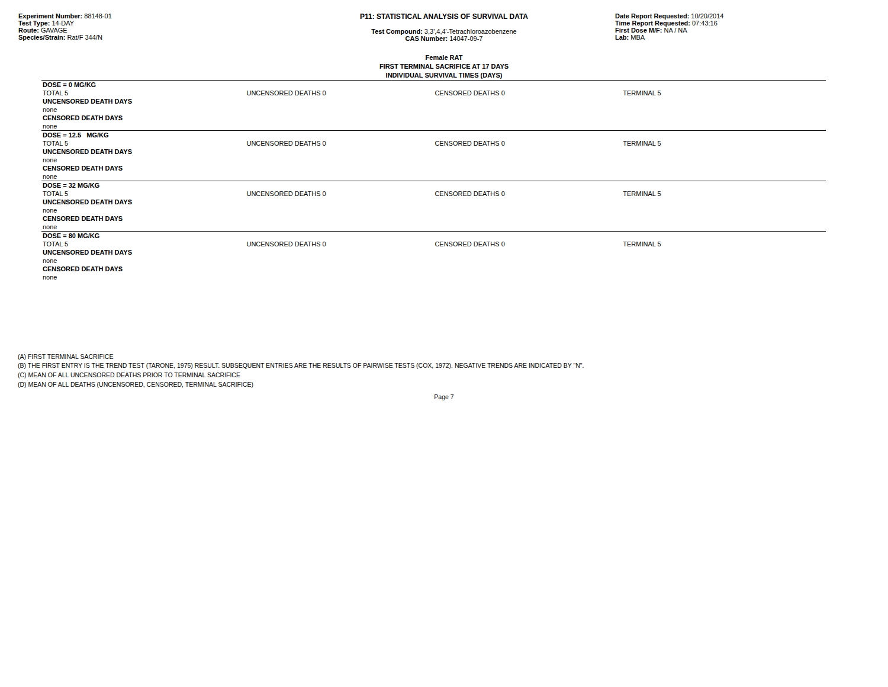| Experiment Number: 88148-01 Test Type: 14-DAY Route: GAVAGE Species/Strain: Rat/F 344/N | P11: STATISTICAL ANALYSIS OF SURVIVAL DATA Test Compound: 3,3',4,4'-Tetrachloroazobenzene CAS Number: 14047-09-7 | Date Report Requested: 10/20/2014 Time Report Requested: 07:43:16 First Dose M/F: NA / NA Lab: MBA |
Female RAT
FIRST TERMINAL SACRIFICE AT 17 DAYS
INDIVIDUAL SURVIVAL TIMES (DAYS)
| DOSE = 0 MG/KG | | | |
| TOTAL 5 | UNCENSORED DEATHS 0 | CENSORED DEATHS 0 | TERMINAL 5 |
| UNCENSORED DEATH DAYS | | | |
| none | | | |
| CENSORED DEATH DAYS | | | |
| none | | | |
| DOSE = 12.5 MG/KG | | | |
| TOTAL 5 | UNCENSORED DEATHS 0 | CENSORED DEATHS 0 | TERMINAL 5 |
| UNCENSORED DEATH DAYS | | | |
| none | | | |
| CENSORED DEATH DAYS | | | |
| none | | | |
| DOSE = 32 MG/KG | | | |
| TOTAL 5 | UNCENSORED DEATHS 0 | CENSORED DEATHS 0 | TERMINAL 5 |
| UNCENSORED DEATH DAYS | | | |
| none | | | |
| CENSORED DEATH DAYS | | | |
| none | | | |
| DOSE = 80 MG/KG | | | |
| TOTAL 5 | UNCENSORED DEATHS 0 | CENSORED DEATHS 0 | TERMINAL 5 |
| UNCENSORED DEATH DAYS | | | |
| none | | | |
| CENSORED DEATH DAYS | | | |
| none | | | |
(A) FIRST TERMINAL SACRIFICE
(B) THE FIRST ENTRY IS THE TREND TEST (TARONE, 1975) RESULT. SUBSEQUENT ENTRIES ARE THE RESULTS OF PAIRWISE TESTS (COX, 1972). NEGATIVE TRENDS ARE INDICATED BY "N".
(C) MEAN OF ALL UNCENSORED DEATHS PRIOR TO TERMINAL SACRIFICE
(D) MEAN OF ALL DEATHS (UNCENSORED, CENSORED, TERMINAL SACRIFICE)
Page 7